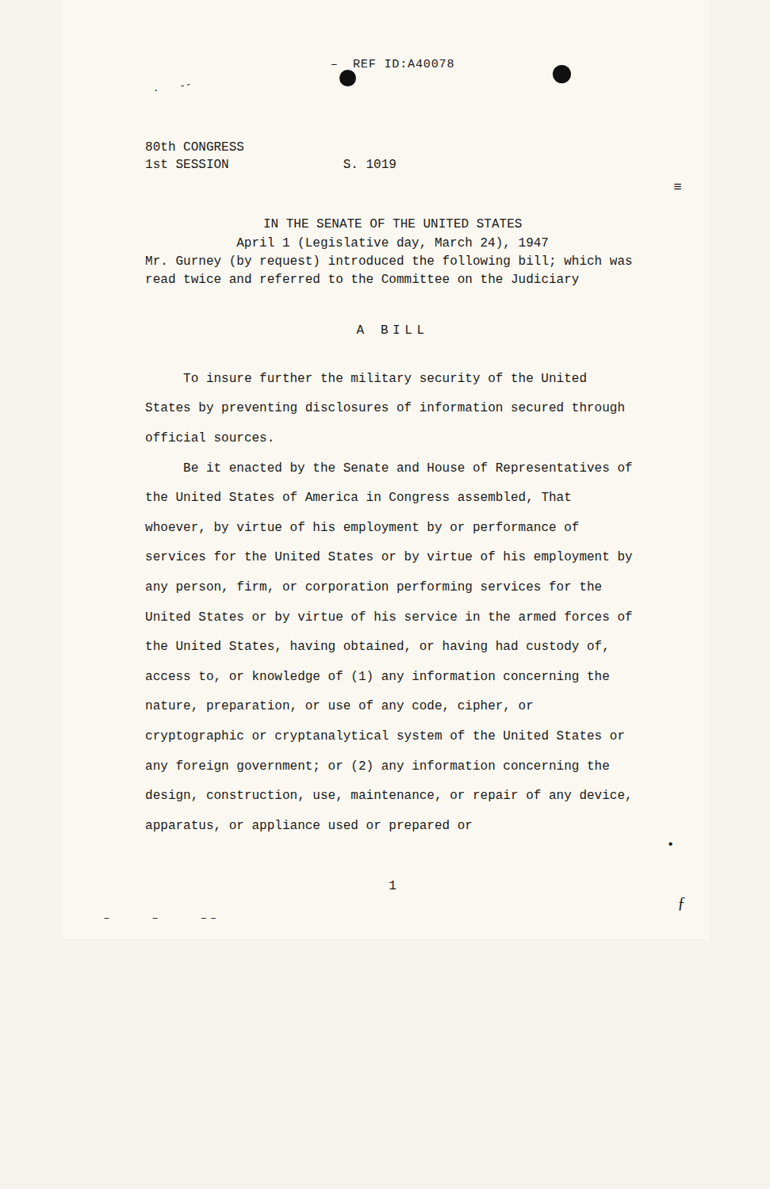–REF ID:A40078
. ‑‑
80th CONGRESS
1st SESSION S. 1019
≡
IN THE SENATE OF THE UNITED STATES
April 1 (Legislative day, March 24), 1947
Mr. Gurney (by request) introduced the following bill; which was read twice and referred to the Committee on the Judiciary
A BILL
To insure further the military security of the United States by preventing disclosures of information secured through official sources.
Be it enacted by the Senate and House of Representatives of the United States of America in Congress assembled, That whoever, by virtue of his employment by or performance of services for the United States or by virtue of his employment by any person, firm, or corporation performing services for the United States or by virtue of his service in the armed forces of the United States, having obtained, or having had custody of, access to, or knowledge of (1) any information concerning the nature, preparation, or use of any code, cipher, or cryptographic or cryptanalytical system of the United States or any foreign government; or (2) any information concerning the design, construction, use, maintenance, or repair of any device, apparatus, or appliance used or prepared or
•
1
– – ––
ƒ